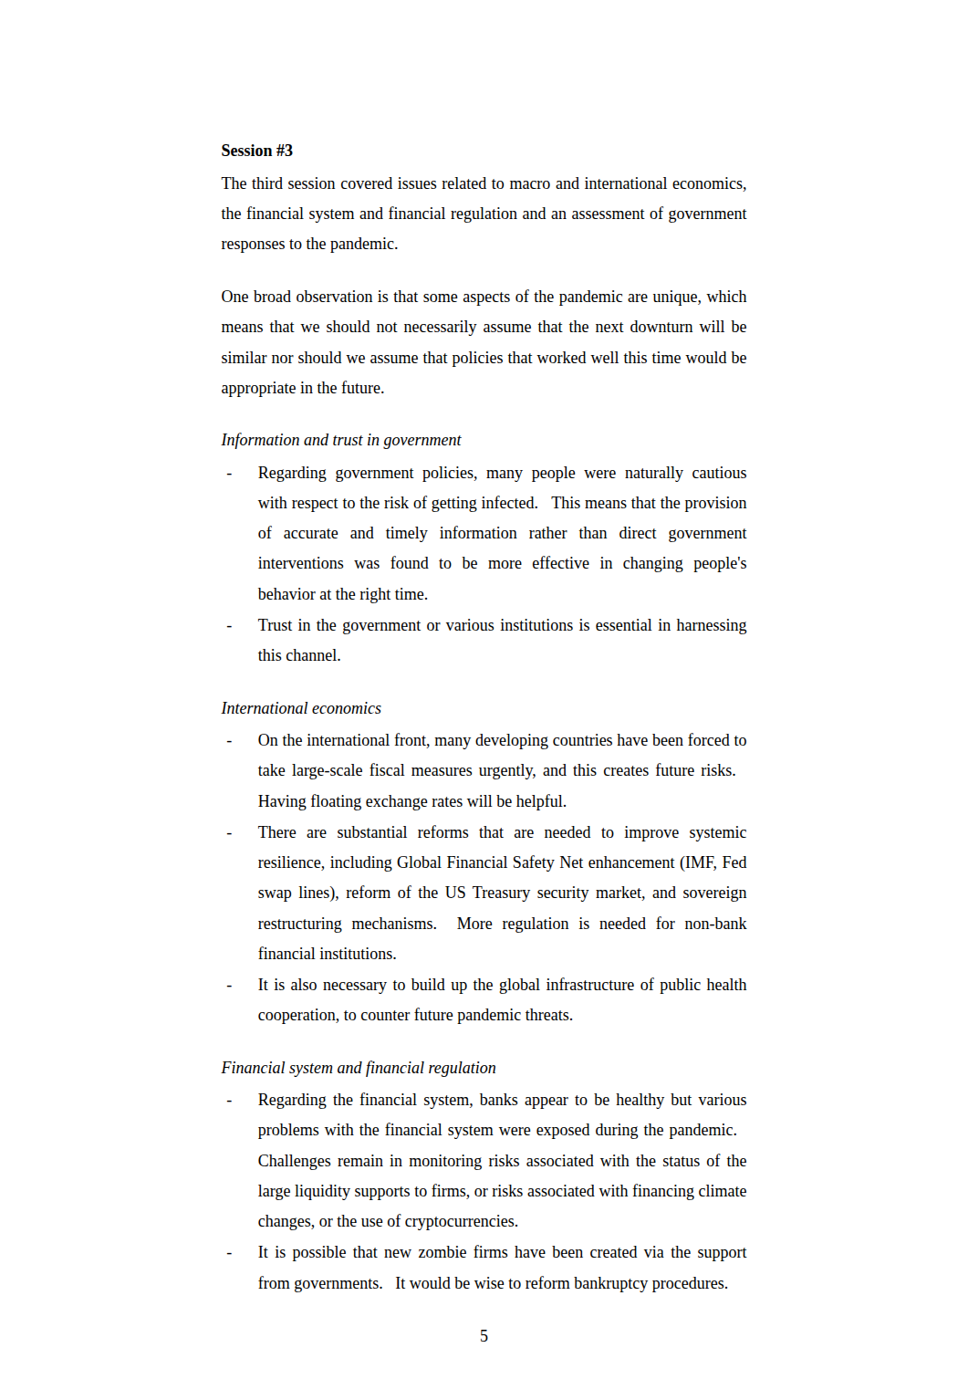Session #3
The third session covered issues related to macro and international economics, the financial system and financial regulation and an assessment of government responses to the pandemic.
One broad observation is that some aspects of the pandemic are unique, which means that we should not necessarily assume that the next downturn will be similar nor should we assume that policies that worked well this time would be appropriate in the future.
Information and trust in government
Regarding government policies, many people were naturally cautious with respect to the risk of getting infected. This means that the provision of accurate and timely information rather than direct government interventions was found to be more effective in changing people's behavior at the right time.
Trust in the government or various institutions is essential in harnessing this channel.
International economics
On the international front, many developing countries have been forced to take large-scale fiscal measures urgently, and this creates future risks. Having floating exchange rates will be helpful.
There are substantial reforms that are needed to improve systemic resilience, including Global Financial Safety Net enhancement (IMF, Fed swap lines), reform of the US Treasury security market, and sovereign restructuring mechanisms. More regulation is needed for non-bank financial institutions.
It is also necessary to build up the global infrastructure of public health cooperation, to counter future pandemic threats.
Financial system and financial regulation
Regarding the financial system, banks appear to be healthy but various problems with the financial system were exposed during the pandemic. Challenges remain in monitoring risks associated with the status of the large liquidity supports to firms, or risks associated with financing climate changes, or the use of cryptocurrencies.
It is possible that new zombie firms have been created via the support from governments. It would be wise to reform bankruptcy procedures.
5